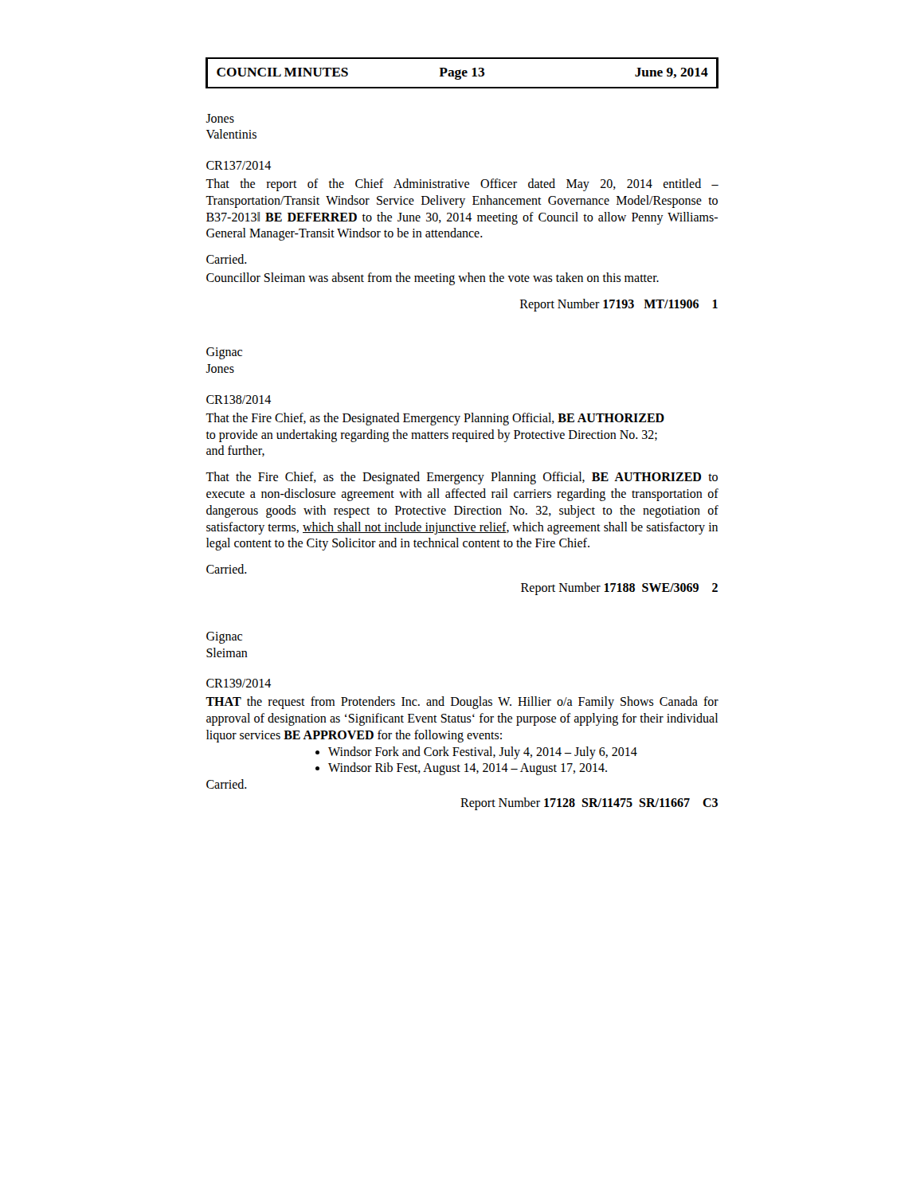COUNCIL MINUTES
Page 13
June 9, 2014
Jones
Valentinis
CR137/2014
That the report of the Chief Administrative Officer dated May 20, 2014 entitled –Transportation/Transit Windsor Service Delivery Enhancement Governance Model/Response to B37-2013‖ BE DEFERRED to the June 30, 2014 meeting of Council to allow Penny Williams-General Manager-Transit Windsor to be in attendance.
Carried.
Councillor Sleiman was absent from the meeting when the vote was taken on this matter.
Report Number 17193 MT/11906 1
Gignac
Jones
CR138/2014
That the Fire Chief, as the Designated Emergency Planning Official, BE AUTHORIZED
to provide an undertaking regarding the matters required by Protective Direction No. 32;
and further,
That the Fire Chief, as the Designated Emergency Planning Official, BE AUTHORIZED to execute a non-disclosure agreement with all affected rail carriers regarding the transportation of dangerous goods with respect to Protective Direction No. 32, subject to the negotiation of satisfactory terms, which shall not include injunctive relief, which agreement shall be satisfactory in legal content to the City Solicitor and in technical content to the Fire Chief.
Carried.
Report Number 17188 SWE/3069 2
Gignac
Sleiman
CR139/2014
THAT the request from Protenders Inc. and Douglas W. Hillier o/a Family Shows Canada for approval of designation as ‘Significant Event Status‘ for the purpose of applying for their individual liquor services BE APPROVED for the following events:
Windsor Fork and Cork Festival, July 4, 2014 – July 6, 2014
Windsor Rib Fest, August 14, 2014 – August 17, 2014.
Carried.
Report Number 17128 SR/11475 SR/11667 C3